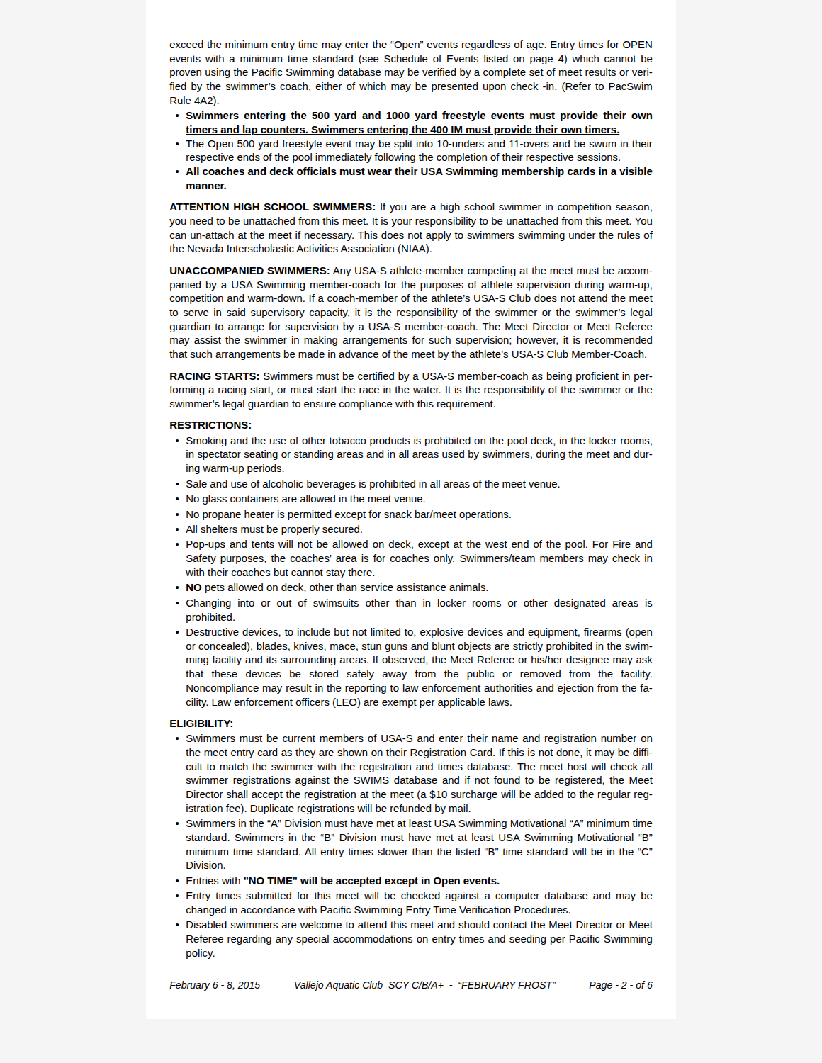exceed the minimum entry time may enter the “Open” events regardless of age. Entry times for OPEN events with a minimum time standard (see Schedule of Events listed on page 4) which cannot be proven using the Pacific Swimming database may be verified by a complete set of meet results or verified by the swimmer’s coach, either of which may be presented upon check -in. (Refer to PacSwim Rule 4A2).
Swimmers entering the 500 yard and 1000 yard freestyle events must provide their own timers and lap counters. Swimmers entering the 400 IM must provide their own timers.
The Open 500 yard freestyle event may be split into 10-unders and 11-overs and be swum in their respective ends of the pool immediately following the completion of their respective sessions.
All coaches and deck officials must wear their USA Swimming membership cards in a visible manner.
ATTENTION HIGH SCHOOL SWIMMERS: If you are a high school swimmer in competition season, you need to be unattached from this meet. It is your responsibility to be unattached from this meet. You can un-attach at the meet if necessary. This does not apply to swimmers swimming under the rules of the Nevada Interscholastic Activities Association (NIAA).
UNACCOMPANIED SWIMMERS: Any USA-S athlete-member competing at the meet must be accompanied by a USA Swimming member-coach for the purposes of athlete supervision during warm-up, competition and warm-down. If a coach-member of the athlete’s USA-S Club does not attend the meet to serve in said supervisory capacity, it is the responsibility of the swimmer or the swimmer’s legal guardian to arrange for supervision by a USA-S member-coach. The Meet Director or Meet Referee may assist the swimmer in making arrangements for such supervision; however, it is recommended that such arrangements be made in advance of the meet by the athlete’s USA-S Club Member-Coach.
RACING STARTS: Swimmers must be certified by a USA-S member-coach as being proficient in performing a racing start, or must start the race in the water. It is the responsibility of the swimmer or the swimmer’s legal guardian to ensure compliance with this requirement.
RESTRICTIONS:
Smoking and the use of other tobacco products is prohibited on the pool deck, in the locker rooms, in spectator seating or standing areas and in all areas used by swimmers, during the meet and during warm-up periods.
Sale and use of alcoholic beverages is prohibited in all areas of the meet venue.
No glass containers are allowed in the meet venue.
No propane heater is permitted except for snack bar/meet operations.
All shelters must be properly secured.
Pop-ups and tents will not be allowed on deck, except at the west end of the pool. For Fire and Safety purposes, the coaches’ area is for coaches only. Swimmers/team members may check in with their coaches but cannot stay there.
NO pets allowed on deck, other than service assistance animals.
Changing into or out of swimsuits other than in locker rooms or other designated areas is prohibited.
Destructive devices, to include but not limited to, explosive devices and equipment, firearms (open or concealed), blades, knives, mace, stun guns and blunt objects are strictly prohibited in the swimming facility and its surrounding areas. If observed, the Meet Referee or his/her designee may ask that these devices be stored safely away from the public or removed from the facility. Noncompliance may result in the reporting to law enforcement authorities and ejection from the facility. Law enforcement officers (LEO) are exempt per applicable laws.
ELIGIBILITY:
Swimmers must be current members of USA-S and enter their name and registration number on the meet entry card as they are shown on their Registration Card. If this is not done, it may be difficult to match the swimmer with the registration and times database. The meet host will check all swimmer registrations against the SWIMS database and if not found to be registered, the Meet Director shall accept the registration at the meet (a $10 surcharge will be added to the regular registration fee). Duplicate registrations will be refunded by mail.
Swimmers in the “A” Division must have met at least USA Swimming Motivational “A” minimum time standard. Swimmers in the “B” Division must have met at least USA Swimming Motivational “B” minimum time standard. All entry times slower than the listed “B” time standard will be in the “C” Division.
Entries with "NO TIME" will be accepted except in Open events.
Entry times submitted for this meet will be checked against a computer database and may be changed in accordance with Pacific Swimming Entry Time Verification Procedures.
Disabled swimmers are welcome to attend this meet and should contact the Meet Director or Meet Referee regarding any special accommodations on entry times and seeding per Pacific Swimming policy.
February 6 - 8, 2015 Vallejo Aquatic Club SCY C/B/A+ - “FEBRUARY FROST” Page - 2 - of 6